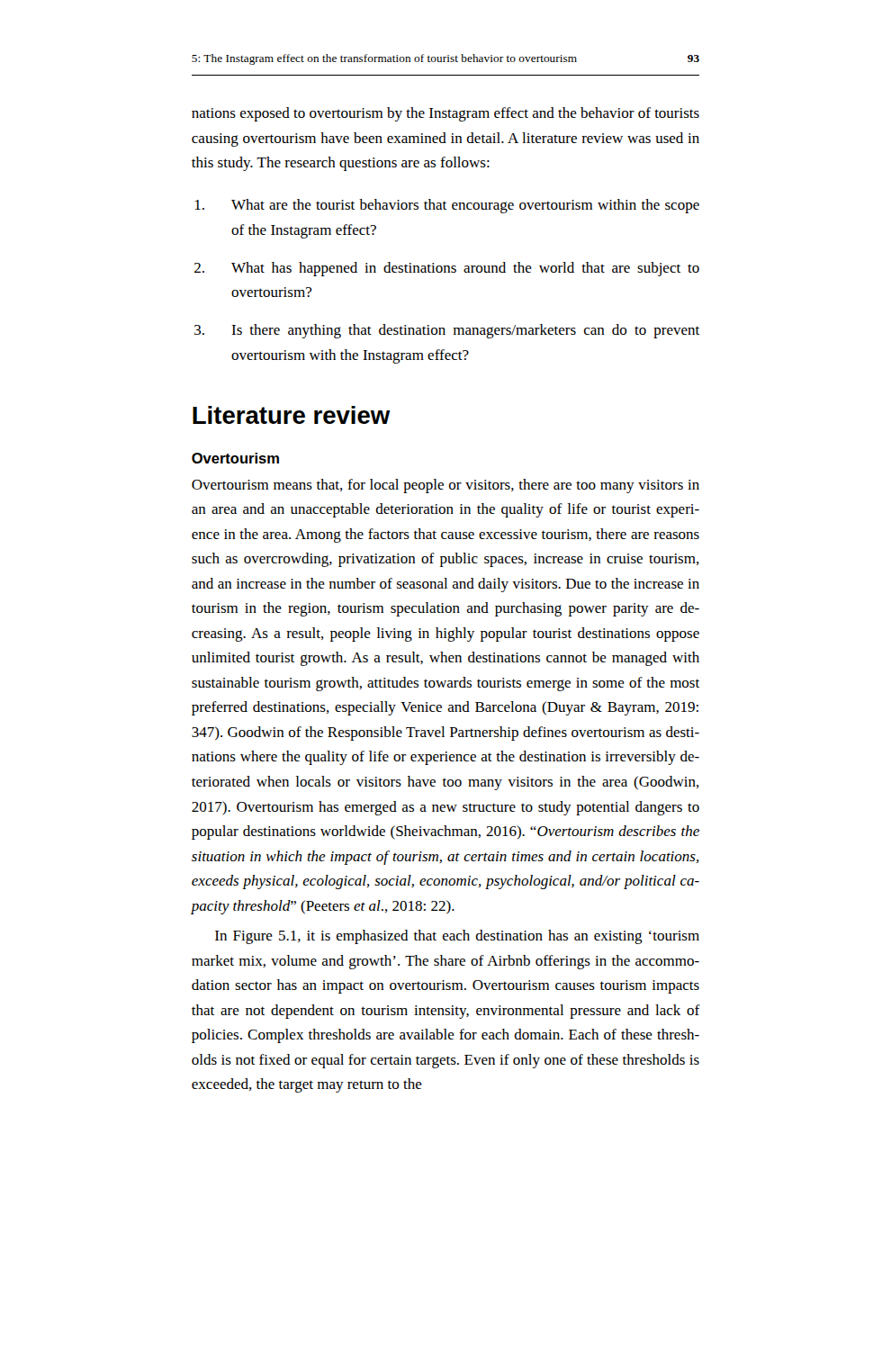5: The Instagram effect on the transformation of tourist behavior to overtourism 93
nations exposed to overtourism by the Instagram effect and the behavior of tourists causing overtourism have been examined in detail. A literature review was used in this study. The research questions are as follows:
What are the tourist behaviors that encourage overtourism within the scope of the Instagram effect?
What has happened in destinations around the world that are subject to overtourism?
Is there anything that destination managers/marketers can do to prevent overtourism with the Instagram effect?
Literature review
Overtourism
Overtourism means that, for local people or visitors, there are too many visitors in an area and an unacceptable deterioration in the quality of life or tourist experience in the area. Among the factors that cause excessive tourism, there are reasons such as overcrowding, privatization of public spaces, increase in cruise tourism, and an increase in the number of seasonal and daily visitors. Due to the increase in tourism in the region, tourism speculation and purchasing power parity are decreasing. As a result, people living in highly popular tourist destinations oppose unlimited tourist growth. As a result, when destinations cannot be managed with sustainable tourism growth, attitudes towards tourists emerge in some of the most preferred destinations, especially Venice and Barcelona (Duyar & Bayram, 2019: 347). Goodwin of the Responsible Travel Partnership defines overtourism as destinations where the quality of life or experience at the destination is irreversibly deteriorated when locals or visitors have too many visitors in the area (Goodwin, 2017). Overtourism has emerged as a new structure to study potential dangers to popular destinations worldwide (Sheivachman, 2016). “Overtourism describes the situation in which the impact of tourism, at certain times and in certain locations, exceeds physical, ecological, social, economic, psychological, and/or political capacity threshold” (Peeters et al., 2018: 22).
In Figure 5.1, it is emphasized that each destination has an existing ‘tourism market mix, volume and growth’. The share of Airbnb offerings in the accommodation sector has an impact on overtourism. Overtourism causes tourism impacts that are not dependent on tourism intensity, environmental pressure and lack of policies. Complex thresholds are available for each domain. Each of these thresholds is not fixed or equal for certain targets. Even if only one of these thresholds is exceeded, the target may return to the